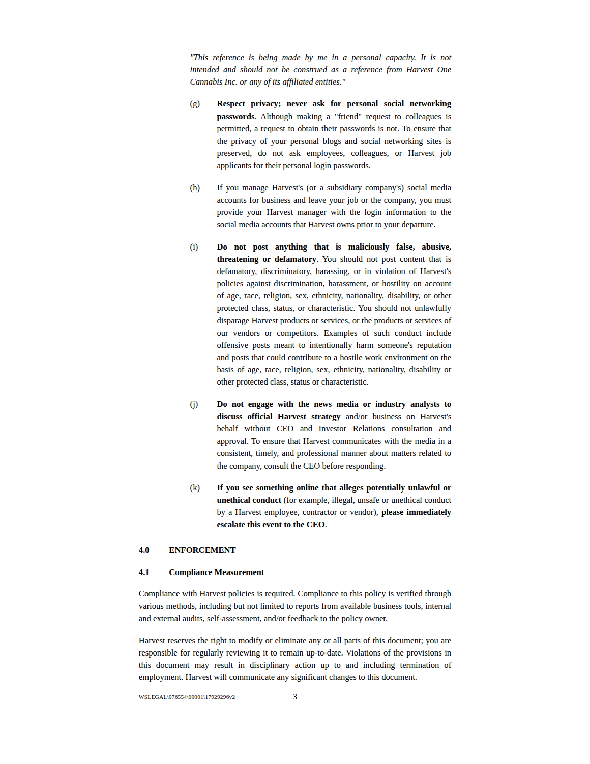"This reference is being made by me in a personal capacity. It is not intended and should not be construed as a reference from Harvest One Cannabis Inc. or any of its affiliated entities."
(g) Respect privacy; never ask for personal social networking passwords. Although making a "friend" request to colleagues is permitted, a request to obtain their passwords is not. To ensure that the privacy of your personal blogs and social networking sites is preserved, do not ask employees, colleagues, or Harvest job applicants for their personal login passwords.
(h) If you manage Harvest's (or a subsidiary company's) social media accounts for business and leave your job or the company, you must provide your Harvest manager with the login information to the social media accounts that Harvest owns prior to your departure.
(i) Do not post anything that is maliciously false, abusive, threatening or defamatory. You should not post content that is defamatory, discriminatory, harassing, or in violation of Harvest's policies against discrimination, harassment, or hostility on account of age, race, religion, sex, ethnicity, nationality, disability, or other protected class, status, or characteristic. You should not unlawfully disparage Harvest products or services, or the products or services of our vendors or competitors. Examples of such conduct include offensive posts meant to intentionally harm someone's reputation and posts that could contribute to a hostile work environment on the basis of age, race, religion, sex, ethnicity, nationality, disability or other protected class, status or characteristic.
(j) Do not engage with the news media or industry analysts to discuss official Harvest strategy and/or business on Harvest's behalf without CEO and Investor Relations consultation and approval. To ensure that Harvest communicates with the media in a consistent, timely, and professional manner about matters related to the company, consult the CEO before responding.
(k) If you see something online that alleges potentially unlawful or unethical conduct (for example, illegal, unsafe or unethical conduct by a Harvest employee, contractor or vendor), please immediately escalate this event to the CEO.
4.0 ENFORCEMENT
4.1 Compliance Measurement
Compliance with Harvest policies is required. Compliance to this policy is verified through various methods, including but not limited to reports from available business tools, internal and external audits, self-assessment, and/or feedback to the policy owner.
Harvest reserves the right to modify or eliminate any or all parts of this document; you are responsible for regularly reviewing it to remain up-to-date. Violations of the provisions in this document may result in disciplinary action up to and including termination of employment. Harvest will communicate any significant changes to this document.
WSLEGAL\076554\00001\17929296v2 3